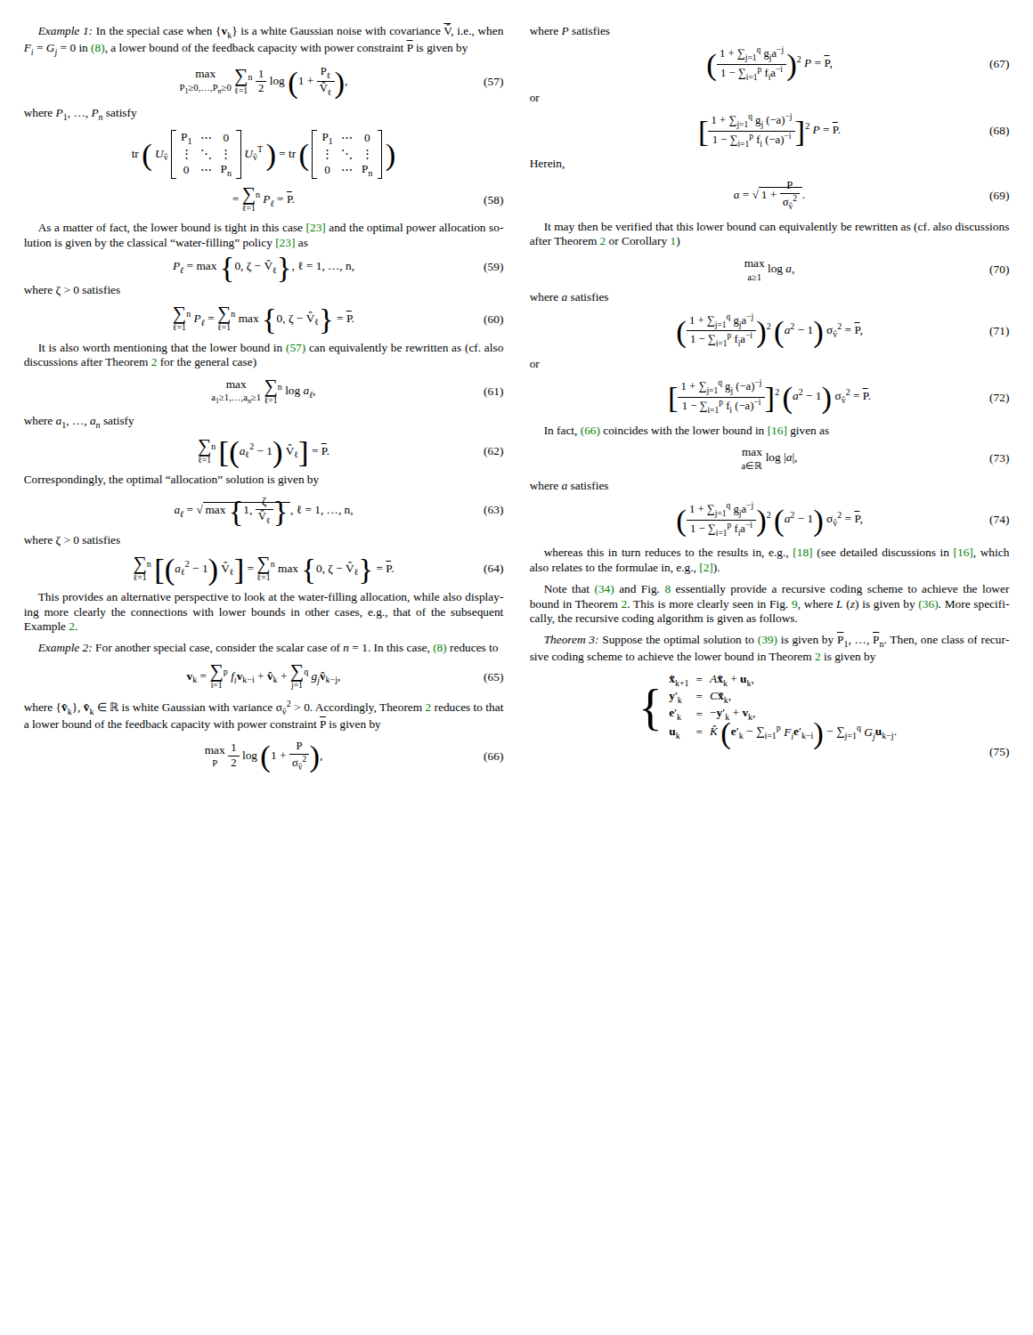Example 1: In the special case when {vk} is a white Gaussian noise with covariance V̂, i.e., when Fi = Gj = 0 in (8), a lower bound of the feedback capacity with power constraint P is given by
max P1≥0,…,Pn≥0 ∑ℓ=1n 12 log (1 + Pℓ V̂ℓ), (57)
where P1, …, Pn satisfy
tr ( Uv̂
| P 1 | ⋯ | 0 |
| ⋮ | ⋱ | ⋮ |
| 0 | ⋯ | P n |
Uv̂T ) = tr (
| P 1 | ⋯ | 0 |
| ⋮ | ⋱ | ⋮ |
| 0 | ⋯ | P n |
)
= ∑ℓ=1n Pℓ = P. (58)
As a matter of fact, the lower bound is tight in this case [23] and the optimal power allocation solution is given by the classical “water-filling” policy [23] as
Pℓ = max {0, ζ − V̂ℓ}, ℓ = 1, …, n, (59)
where ζ > 0 satisfies
∑ℓ=1n Pℓ = ∑ℓ=1n max {0, ζ − V̂ℓ} = P. (60)
It is also worth mentioning that the lower bound in (57) can equivalently be rewritten as (cf. also discussions after Theorem 2 for the general case)
max a1≥1,…,an≥1 ∑ℓ=1n log aℓ, (61)
where a1, …, an satisfy
∑ℓ=1n [(aℓ2 − 1) V̂ℓ] = P. (62)
Correspondingly, the optimal “allocation” solution is given by
aℓ = √max {1, ζV̂ℓ}, ℓ = 1, …, n, (63)
where ζ > 0 satisfies
∑ℓ=1n [(aℓ2 − 1) V̂ℓ] = ∑ℓ=1n max {0, ζ − V̂ℓ} = P. (64)
This provides an alternative perspective to look at the water-filling allocation, while also displaying more clearly the connections with lower bounds in other cases, e.g., that of the subsequent Example 2.
Example 2: For another special case, consider the scalar case of n = 1. In this case, (8) reduces to
vk = ∑i=1p fi vk−i + v̂k + ∑j=1q gj v̂k−j, (65)
where {v̂k}, v̂k ∈ ℝ is white Gaussian with variance σv̂2 > 0. Accordingly, Theorem 2 reduces to that a lower bound of the feedback capacity with power constraint P is given by
max P 12 log (1 + Pσv̂2), (66)
where P satisfies
(1 + ∑j=1q gja−j 1 − ∑i=1p fia−i)2 P = P, (67)
or
[1 + ∑j=1q gj (−a)−j 1 − ∑i=1p fi (−a)−i]2 P = P. (68)
Herein,
a = √1 + Pσv̂2. (69)
It may then be verified that this lower bound can equivalently be rewritten as (cf. also discussions after Theorem 2 or Corollary 1)
max a≥1 log a, (70)
where a satisfies
(1 + ∑j=1q gja−j 1 − ∑i=1p fia−i)2 (a2 − 1) σv̂2 = P, (71)
or
[1 + ∑j=1q gj (−a)−j 1 − ∑i=1p fi (−a)−i]2 (a2 − 1) σv̂2 = P. (72)
In fact, (66) coincides with the lower bound in [16] given as
max a∈ℝ log |a|, (73)
where a satisfies
(1 + ∑j=1q gja−j 1 − ∑i=1p fia−i)2 (a2 − 1) σv̂2 = P, (74)
whereas this in turn reduces to the results in, e.g., [18] (see detailed discussions in [16], which also relates to the formulae in, e.g., [2]).
Note that (34) and Fig. 8 essentially provide a recursive coding scheme to achieve the lower bound in Theorem 2. This is more clearly seen in Fig. 9, where L (z) is given by (36). More specifically, the recursive coding algorithm is given as follows.
Theorem 3: Suppose the optimal solution to (39) is given by P1, …, Pn. Then, one class of recursive coding scheme to achieve the lower bound in Theorem 2 is given by
{
| x̃ k+1 | = | A x̃ k + u k , |
| y ′ k | = | C x̃ k , |
| e ′ k | = | − y ′ k + v k , |
| u k | = | K̂ ( e ′ k − ∑ i=1 p F i e ′ k−i ) − ∑ j=1 q G j u k−j . |
(75)